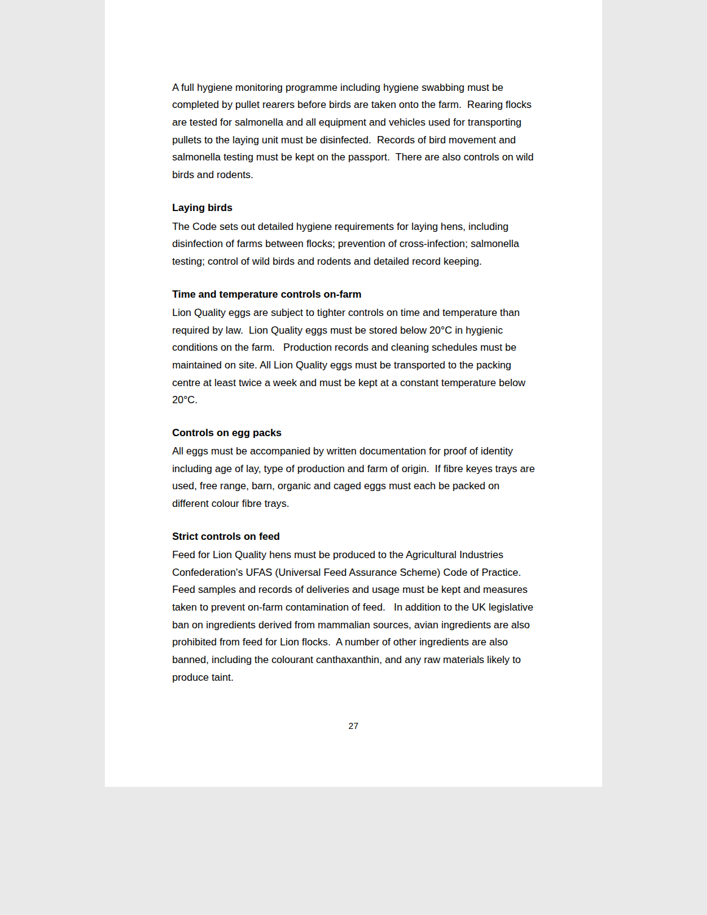A full hygiene monitoring programme including hygiene swabbing must be completed by pullet rearers before birds are taken onto the farm. Rearing flocks are tested for salmonella and all equipment and vehicles used for transporting pullets to the laying unit must be disinfected. Records of bird movement and salmonella testing must be kept on the passport. There are also controls on wild birds and rodents.
Laying birds
The Code sets out detailed hygiene requirements for laying hens, including disinfection of farms between flocks; prevention of cross-infection; salmonella testing; control of wild birds and rodents and detailed record keeping.
Time and temperature controls on-farm
Lion Quality eggs are subject to tighter controls on time and temperature than required by law. Lion Quality eggs must be stored below 20°C in hygienic conditions on the farm. Production records and cleaning schedules must be maintained on site. All Lion Quality eggs must be transported to the packing centre at least twice a week and must be kept at a constant temperature below 20°C.
Controls on egg packs
All eggs must be accompanied by written documentation for proof of identity including age of lay, type of production and farm of origin. If fibre keyes trays are used, free range, barn, organic and caged eggs must each be packed on different colour fibre trays.
Strict controls on feed
Feed for Lion Quality hens must be produced to the Agricultural Industries Confederation's UFAS (Universal Feed Assurance Scheme) Code of Practice. Feed samples and records of deliveries and usage must be kept and measures taken to prevent on-farm contamination of feed. In addition to the UK legislative ban on ingredients derived from mammalian sources, avian ingredients are also prohibited from feed for Lion flocks. A number of other ingredients are also banned, including the colourant canthaxanthin, and any raw materials likely to produce taint.
27